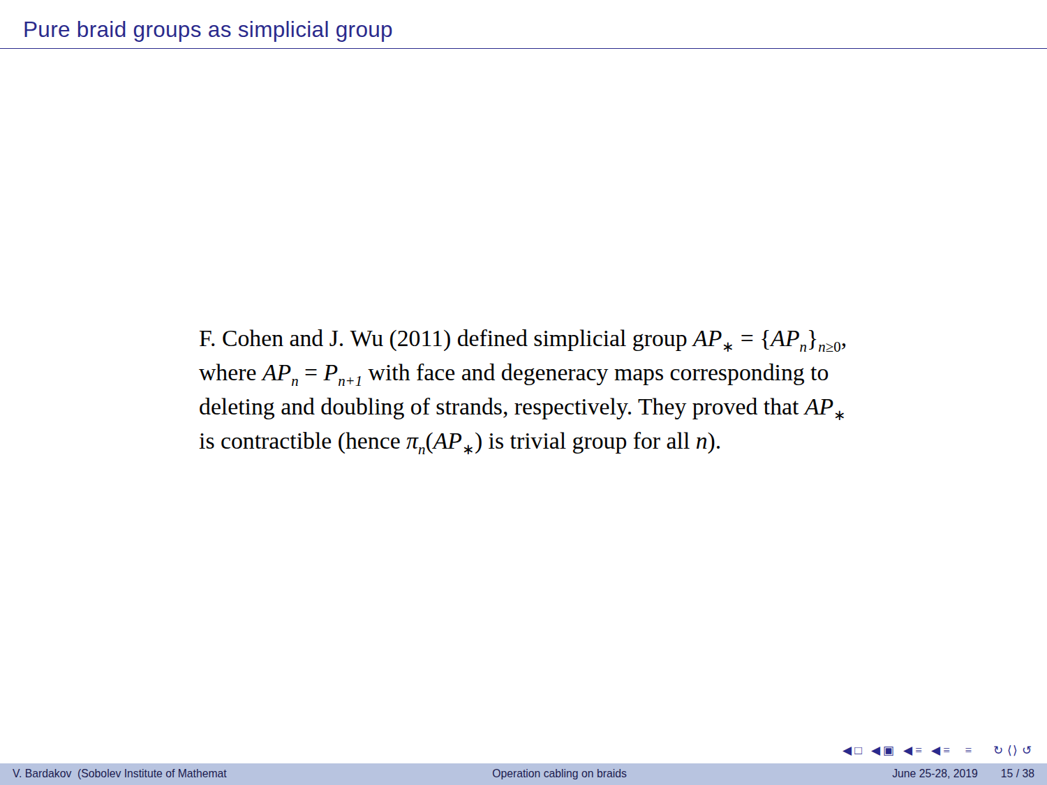Pure braid groups as simplicial group
F. Cohen and J. Wu (2011) defined simplicial group AP∗ = {APn}n≥0, where APn = Pn+1 with face and degeneracy maps corresponding to deleting and doubling of strands, respectively. They proved that AP∗ is contractible (hence πn(AP∗) is trivial group for all n).
◀□ ◀▣ ◀≡ ◀≡ ≡ ↻ ⟨⟩ ↺
V. Bardakov (Sobolev Institute of Mathemat
Operation cabling on braids
June 25-28, 2019 15 / 38